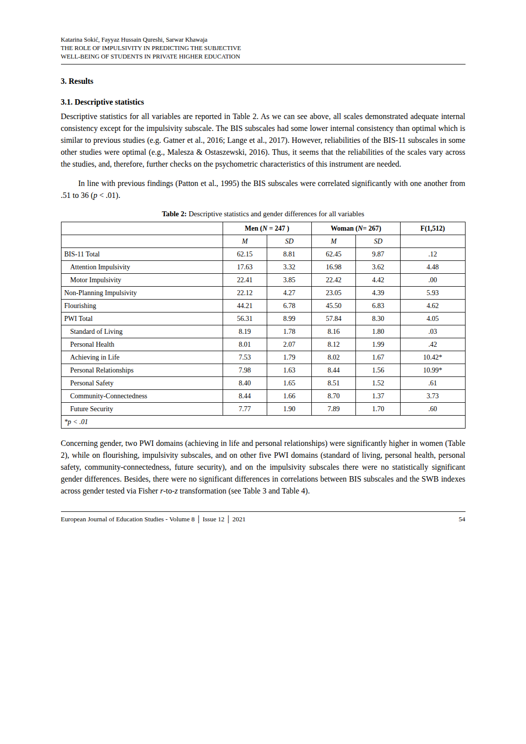Katarina Sokić, Fayyaz Hussain Qureshi, Sarwar Khawaja
THE ROLE OF IMPULSIVITY IN PREDICTING THE SUBJECTIVE
WELL-BEING OF STUDENTS IN PRIVATE HIGHER EDUCATION
3. Results
3.1. Descriptive statistics
Descriptive statistics for all variables are reported in Table 2. As we can see above, all scales demonstrated adequate internal consistency except for the impulsivity subscale. The BIS subscales had some lower internal consistency than optimal which is similar to previous studies (e.g. Gatner et al., 2016; Lange et al., 2017). However, reliabilities of the BIS-11 subscales in some other studies were optimal (e.g., Malesza & Ostaszewski, 2016). Thus, it seems that the reliabilities of the scales vary across the studies, and, therefore, further checks on the psychometric characteristics of this instrument are needed.
In line with previous findings (Patton et al., 1995) the BIS subscales were correlated significantly with one another from .51 to 36 (p < .01).
Table 2: Descriptive statistics and gender differences for all variables
| | Men ( N = 247 ) | Woman ( N = 267) | F(1,512) |
| --- | --- | --- | --- |
| | M | SD | M | SD | |
| BIS-11 Total | 62.15 | 8.81 | 62.45 | 9.87 | .12 |
| Attention Impulsivity | 17.63 | 3.32 | 16.98 | 3.62 | 4.48 |
| Motor Impulsivity | 22.41 | 3.85 | 22.42 | 4.42 | .00 |
| Non-Planning Impulsivity | 22.12 | 4.27 | 23.05 | 4.39 | 5.93 |
| Flourishing | 44.21 | 6.78 | 45.50 | 6.83 | 4.62 |
| PWI Total | 56.31 | 8.99 | 57.84 | 8.30 | 4.05 |
| Standard of Living | 8.19 | 1.78 | 8.16 | 1.80 | .03 |
| Personal Health | 8.01 | 2.07 | 8.12 | 1.99 | .42 |
| Achieving in Life | 7.53 | 1.79 | 8.02 | 1.67 | 10.42* |
| Personal Relationships | 7.98 | 1.63 | 8.44 | 1.56 | 10.99* |
| Personal Safety | 8.40 | 1.65 | 8.51 | 1.52 | .61 |
| Community-Connectedness | 8.44 | 1.66 | 8.70 | 1.37 | 3.73 |
| Future Security | 7.77 | 1.90 | 7.89 | 1.70 | .60 |
| * p < .01 |
Concerning gender, two PWI domains (achieving in life and personal relationships) were significantly higher in women (Table 2), while on flourishing, impulsivity subscales, and on other five PWI domains (standard of living, personal health, personal safety, community-connectedness, future security), and on the impulsivity subscales there were no statistically significant gender differences. Besides, there were no significant differences in correlations between BIS subscales and the SWB indexes across gender tested via Fisher r-to-z transformation (see Table 3 and Table 4).
European Journal of Education Studies - Volume 8 │ Issue 12 │ 2021 54